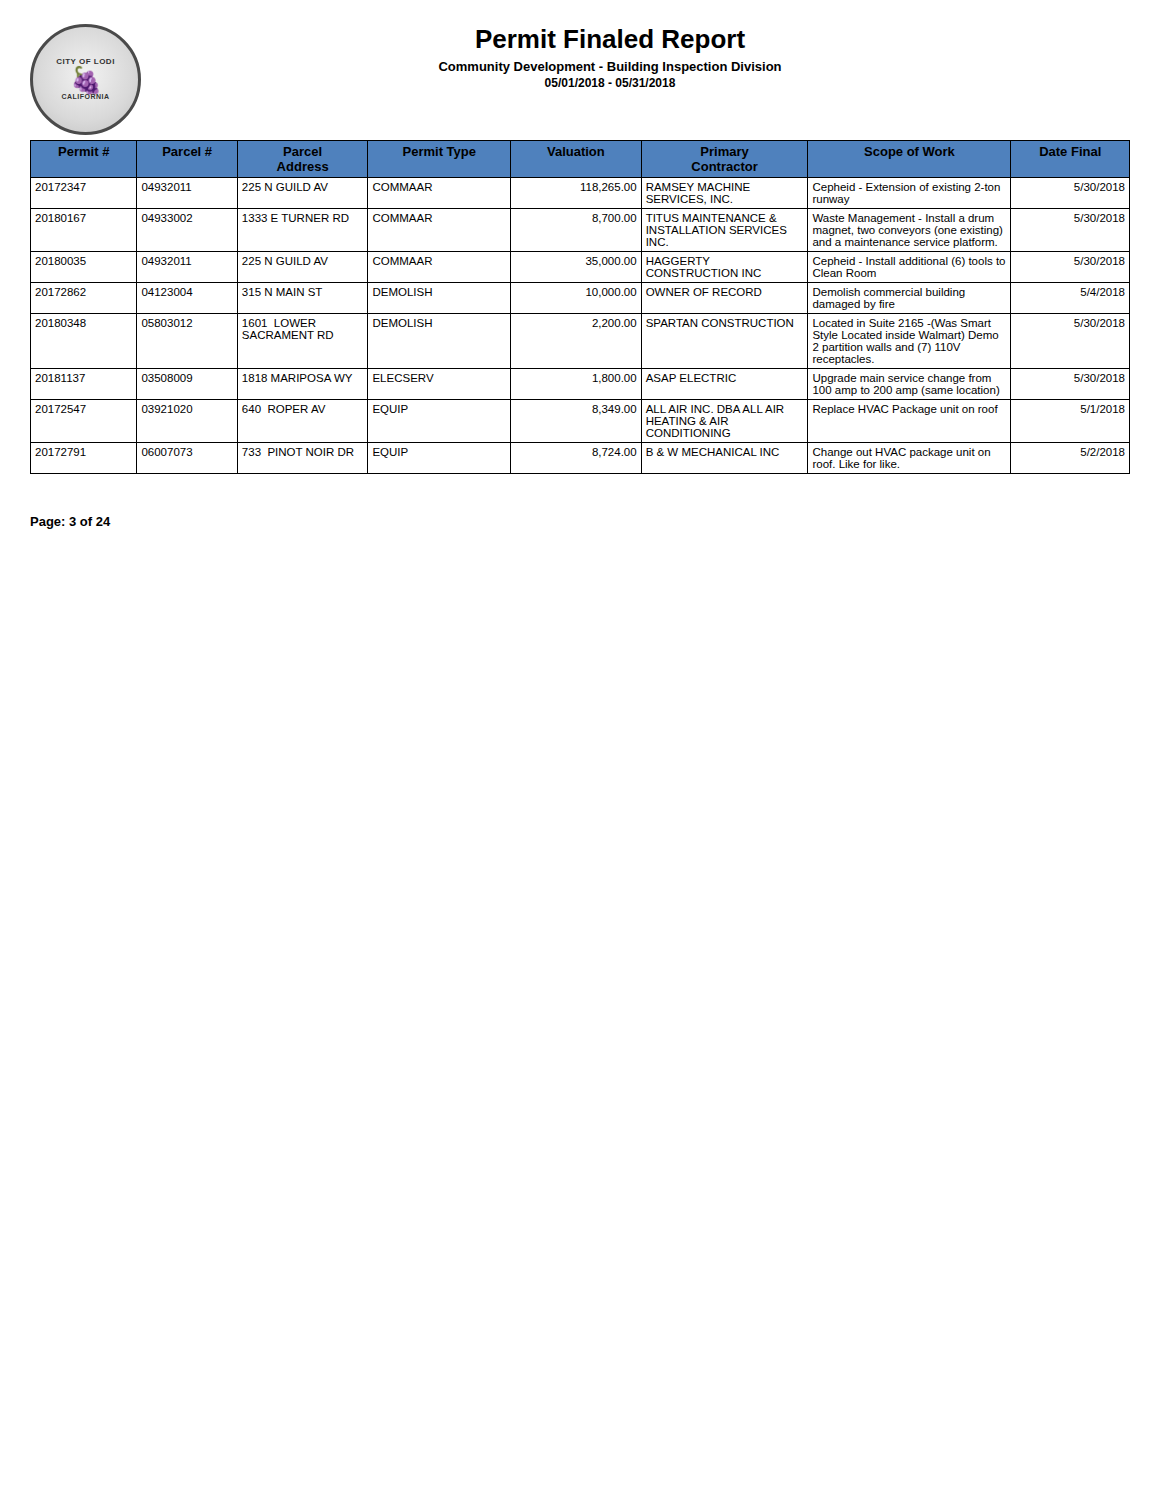CITY OF LODI
🍇
CALIFORNIA
Permit Finaled Report
Community Development - Building Inspection Division
05/01/2018 - 05/31/2018
| Permit # | Parcel # | Parcel Address | Permit Type | Valuation | Primary Contractor | Scope of Work | Date Final |
| --- | --- | --- | --- | --- | --- | --- | --- |
| 20172347 | 04932011 | 225 N GUILD AV | COMMAAR | 118,265.00 | RAMSEY MACHINE SERVICES, INC. | Cepheid - Extension of existing 2-ton runway | 5/30/2018 |
| 20180167 | 04933002 | 1333 E TURNER RD | COMMAAR | 8,700.00 | TITUS MAINTENANCE & INSTALLATION SERVICES INC. | Waste Management - Install a drum magnet, two conveyors (one existing) and a maintenance service platform. | 5/30/2018 |
| 20180035 | 04932011 | 225 N GUILD AV | COMMAAR | 35,000.00 | HAGGERTY CONSTRUCTION INC | Cepheid - Install additional (6) tools to Clean Room | 5/30/2018 |
| 20172862 | 04123004 | 315 N MAIN ST | DEMOLISH | 10,000.00 | OWNER OF RECORD | Demolish commercial building damaged by fire | 5/4/2018 |
| 20180348 | 05803012 | 1601 LOWER SACRAMENT RD | DEMOLISH | 2,200.00 | SPARTAN CONSTRUCTION | Located in Suite 2165 -(Was Smart Style Located inside Walmart) Demo 2 partition walls and (7) 110V receptacles. | 5/30/2018 |
| 20181137 | 03508009 | 1818 MARIPOSA WY | ELECSERV | 1,800.00 | ASAP ELECTRIC | Upgrade main service change from 100 amp to 200 amp (same location) | 5/30/2018 |
| 20172547 | 03921020 | 640 ROPER AV | EQUIP | 8,349.00 | ALL AIR INC. DBA ALL AIR HEATING & AIR CONDITIONING | Replace HVAC Package unit on roof | 5/1/2018 |
| 20172791 | 06007073 | 733 PINOT NOIR DR | EQUIP | 8,724.00 | B & W MECHANICAL INC | Change out HVAC package unit on roof. Like for like. | 5/2/2018 |
Page: 3 of 24